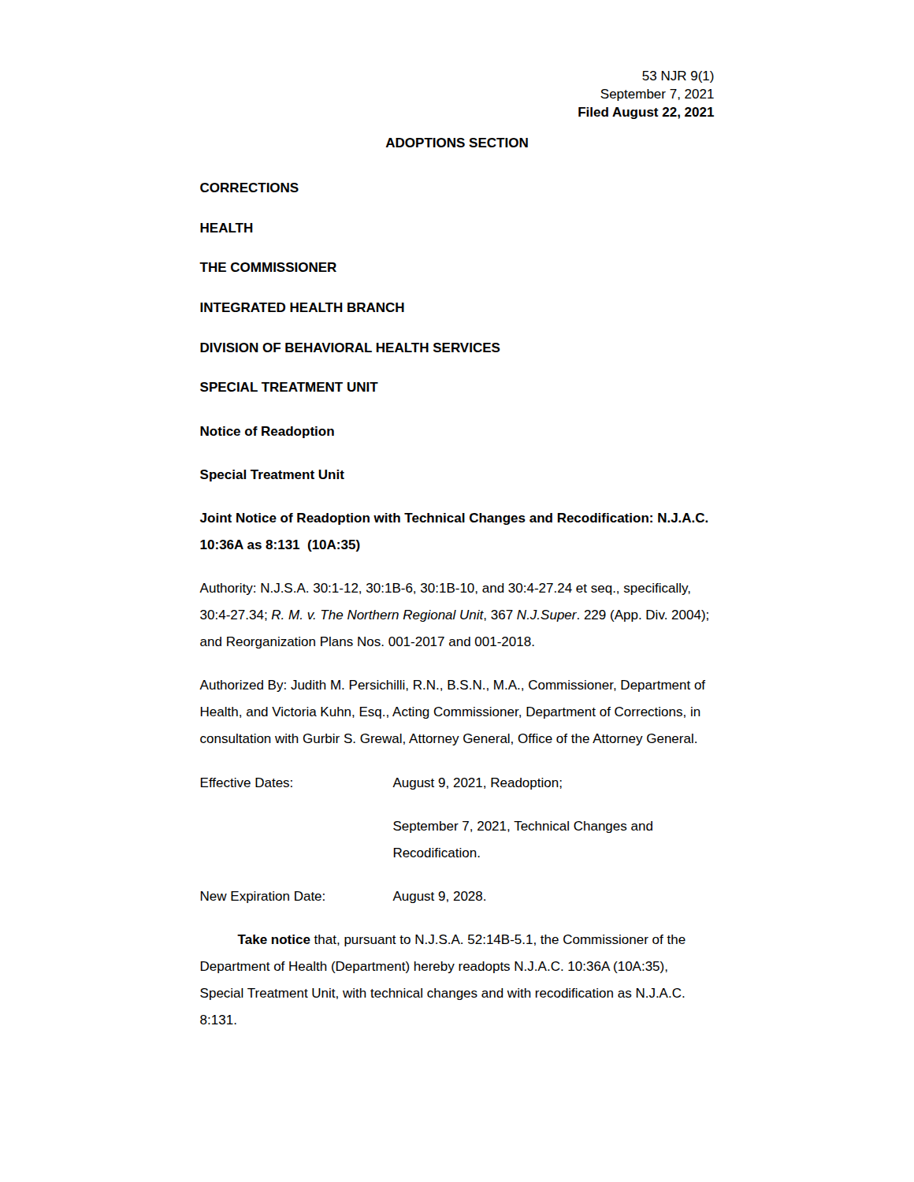53 NJR 9(1)
September 7, 2021
Filed August 22, 2021
ADOPTIONS SECTION
CORRECTIONS
HEALTH
THE COMMISSIONER
INTEGRATED HEALTH BRANCH
DIVISION OF BEHAVIORAL HEALTH SERVICES
SPECIAL TREATMENT UNIT
Notice of Readoption
Special Treatment Unit
Joint Notice of Readoption with Technical Changes and Recodification: N.J.A.C. 10:36A as 8:131 (10A:35)
Authority: N.J.S.A. 30:1-12, 30:1B-6, 30:1B-10, and 30:4-27.24 et seq., specifically, 30:4-27.34; R. M. v. The Northern Regional Unit, 367 N.J.Super. 229 (App. Div. 2004); and Reorganization Plans Nos. 001-2017 and 001-2018.
Authorized By: Judith M. Persichilli, R.N., B.S.N., M.A., Commissioner, Department of Health, and Victoria Kuhn, Esq., Acting Commissioner, Department of Corrections, in consultation with Gurbir S. Grewal, Attorney General, Office of the Attorney General.
Effective Dates:
August 9, 2021, Readoption;
September 7, 2021, Technical Changes and Recodification.
New Expiration Date:
August 9, 2028.
Take notice that, pursuant to N.J.S.A. 52:14B-5.1, the Commissioner of the Department of Health (Department) hereby readopts N.J.A.C. 10:36A (10A:35), Special Treatment Unit, with technical changes and with recodification as N.J.A.C. 8:131.